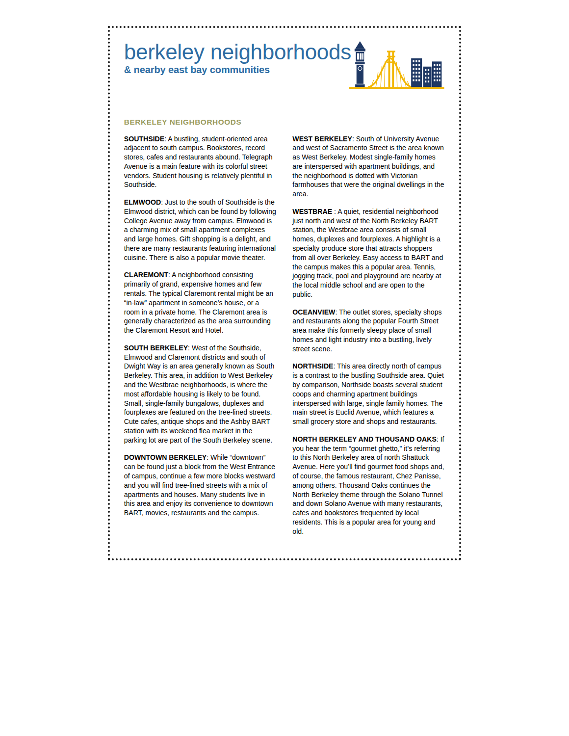berkeley neighborhoods
& nearby east bay communities
BERKELEY NEIGHBORHOODS
SOUTHSIDE: A bustling, student-oriented area adjacent to south campus. Bookstores, record stores, cafes and restaurants abound. Telegraph Avenue is a main feature with its colorful street vendors. Student housing is relatively plentiful in Southside.
ELMWOOD: Just to the south of Southside is the Elmwood district, which can be found by following College Avenue away from campus. Elmwood is a charming mix of small apartment complexes and large homes. Gift shopping is a delight, and there are many restaurants featuring international cuisine. There is also a popular movie theater.
CLAREMONT: A neighborhood consisting primarily of grand, expensive homes and few rentals. The typical Claremont rental might be an “in-law” apartment in someone’s house, or a room in a private home. The Claremont area is generally characterized as the area surrounding the Claremont Resort and Hotel.
SOUTH BERKELEY: West of the Southside, Elmwood and Claremont districts and south of Dwight Way is an area generally known as South Berkeley. This area, in addition to West Berkeley and the Westbrae neighborhoods, is where the most affordable housing is likely to be found. Small, single-family bungalows, duplexes and fourplexes are featured on the tree-lined streets. Cute cafes, antique shops and the Ashby BART station with its weekend flea market in the parking lot are part of the South Berkeley scene.
DOWNTOWN BERKELEY: While “downtown” can be found just a block from the West Entrance of campus, continue a few more blocks westward and you will find tree-lined streets with a mix of apartments and houses. Many students live in this area and enjoy its convenience to downtown BART, movies, restaurants and the campus.
WEST BERKELEY: South of University Avenue and west of Sacramento Street is the area known as West Berkeley. Modest single-family homes are interspersed with apartment buildings, and the neighborhood is dotted with Victorian farmhouses that were the original dwellings in the area.
WESTBRAE : A quiet, residential neighborhood just north and west of the North Berkeley BART station, the Westbrae area consists of small homes, duplexes and fourplexes. A highlight is a specialty produce store that attracts shoppers from all over Berkeley. Easy access to BART and the campus makes this a popular area. Tennis, jogging track, pool and playground are nearby at the local middle school and are open to the public.
OCEANVIEW: The outlet stores, specialty shops and restaurants along the popular Fourth Street area make this formerly sleepy place of small homes and light industry into a bustling, lively street scene.
NORTHSIDE: This area directly north of campus is a contrast to the bustling Southside area. Quiet by comparison, Northside boasts several student coops and charming apartment buildings interspersed with large, single family homes. The main street is Euclid Avenue, which features a small grocery store and shops and restaurants.
NORTH BERKELEY AND THOUSAND OAKS: If you hear the term “gourmet ghetto,” it’s referring to this North Berkeley area of north Shattuck Avenue. Here you’ll find gourmet food shops and, of course, the famous restaurant, Chez Panisse, among others. Thousand Oaks continues the North Berkeley theme through the Solano Tunnel and down Solano Avenue with many restaurants, cafes and bookstores frequented by local residents. This is a popular area for young and old.